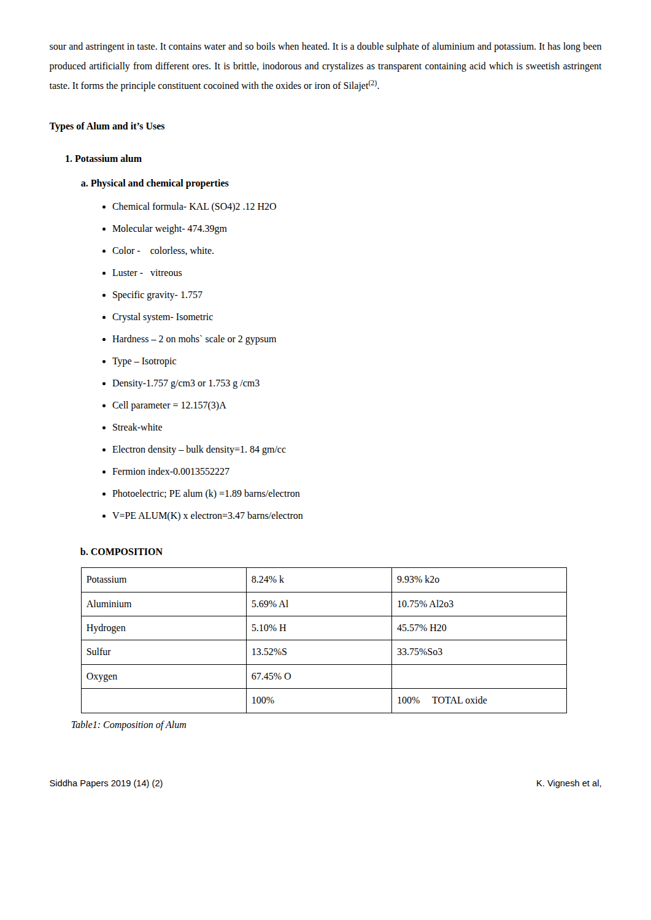sour and astringent in taste. It contains water and so boils when heated. It is a double sulphate of aluminium and potassium. It has long been produced artificially from different ores. It is brittle, inodorous and crystalizes as transparent containing acid which is sweetish astringent taste. It forms the principle constituent cocoined with the oxides or iron of Silajet(2).
Types of Alum and it’s Uses
Potassium alum
Physical and chemical properties
Chemical formula- KAL (SO4)2 .12 H2O
Molecular weight- 474.39gm
Color - colorless, white.
Luster - vitreous
Specific gravity- 1.757
Crystal system- Isometric
Hardness – 2 on mohs` scale or 2 gypsum
Type – Isotropic
Density-1.757 g/cm3 or 1.753 g /cm3
Cell parameter = 12.157(3)A
Streak-white
Electron density – bulk density=1. 84 gm/cc
Fermion index-0.0013552227
Photoelectric; PE alum (k) =1.89 barns/electron
V=PE ALUM(K) x electron=3.47 barns/electron
COMPOSITION
| Potassium | 8.24% k | 9.93% k2o |
| Aluminium | 5.69% Al | 10.75% Al2o3 |
| Hydrogen | 5.10% H | 45.57% H20 |
| Sulfur | 13.52%S | 33.75%So3 |
| Oxygen | 67.45% O | |
| | 100% | 100% TOTAL oxide |
Table1: Composition of Alum
Siddha Papers 2019 (14) (2)
K. Vignesh et al,